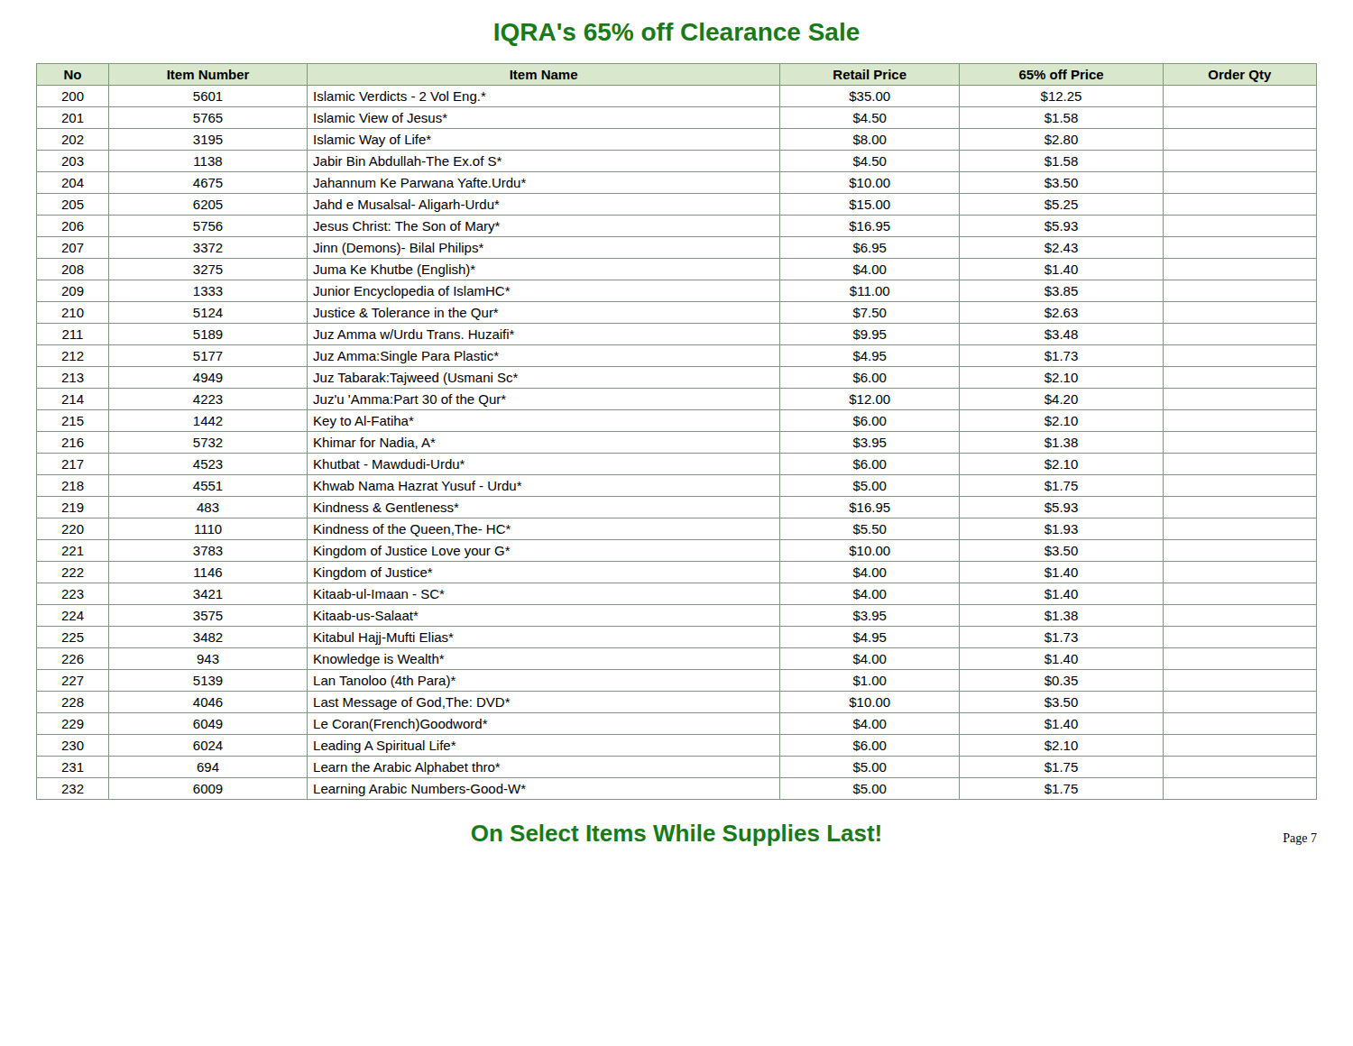IQRA's 65% off Clearance Sale
| No | Item Number | Item Name | Retail Price | 65% off Price | Order Qty |
| --- | --- | --- | --- | --- | --- |
| 200 | 5601 | Islamic Verdicts - 2 Vol Eng.* | $35.00 | $12.25 | |
| 201 | 5765 | Islamic View of Jesus* | $4.50 | $1.58 | |
| 202 | 3195 | Islamic Way of Life* | $8.00 | $2.80 | |
| 203 | 1138 | Jabir Bin Abdullah-The Ex.of S* | $4.50 | $1.58 | |
| 204 | 4675 | Jahannum Ke Parwana Yafte.Urdu* | $10.00 | $3.50 | |
| 205 | 6205 | Jahd e Musalsal- Aligarh-Urdu* | $15.00 | $5.25 | |
| 206 | 5756 | Jesus Christ: The Son of Mary* | $16.95 | $5.93 | |
| 207 | 3372 | Jinn (Demons)- Bilal Philips* | $6.95 | $2.43 | |
| 208 | 3275 | Juma Ke Khutbe (English)* | $4.00 | $1.40 | |
| 209 | 1333 | Junior Encyclopedia of IslamHC* | $11.00 | $3.85 | |
| 210 | 5124 | Justice & Tolerance in the Qur* | $7.50 | $2.63 | |
| 211 | 5189 | Juz Amma w/Urdu Trans. Huzaifi* | $9.95 | $3.48 | |
| 212 | 5177 | Juz Amma:Single Para Plastic* | $4.95 | $1.73 | |
| 213 | 4949 | Juz Tabarak:Tajweed (Usmani Sc* | $6.00 | $2.10 | |
| 214 | 4223 | Juz'u 'Amma:Part 30 of the Qur* | $12.00 | $4.20 | |
| 215 | 1442 | Key to Al-Fatiha* | $6.00 | $2.10 | |
| 216 | 5732 | Khimar for Nadia, A* | $3.95 | $1.38 | |
| 217 | 4523 | Khutbat - Mawdudi-Urdu* | $6.00 | $2.10 | |
| 218 | 4551 | Khwab Nama Hazrat Yusuf - Urdu* | $5.00 | $1.75 | |
| 219 | 483 | Kindness & Gentleness* | $16.95 | $5.93 | |
| 220 | 1110 | Kindness of the Queen,The- HC* | $5.50 | $1.93 | |
| 221 | 3783 | Kingdom of Justice Love your G* | $10.00 | $3.50 | |
| 222 | 1146 | Kingdom of Justice* | $4.00 | $1.40 | |
| 223 | 3421 | Kitaab-ul-Imaan - SC* | $4.00 | $1.40 | |
| 224 | 3575 | Kitaab-us-Salaat* | $3.95 | $1.38 | |
| 225 | 3482 | Kitabul Hajj-Mufti Elias* | $4.95 | $1.73 | |
| 226 | 943 | Knowledge is Wealth* | $4.00 | $1.40 | |
| 227 | 5139 | Lan Tanoloo (4th Para)* | $1.00 | $0.35 | |
| 228 | 4046 | Last Message of God,The: DVD* | $10.00 | $3.50 | |
| 229 | 6049 | Le Coran(French)Goodword* | $4.00 | $1.40 | |
| 230 | 6024 | Leading A Spiritual Life* | $6.00 | $2.10 | |
| 231 | 694 | Learn the Arabic Alphabet thro* | $5.00 | $1.75 | |
| 232 | 6009 | Learning Arabic Numbers-Good-W* | $5.00 | $1.75 | |
On Select Items While Supplies Last!
Page 7